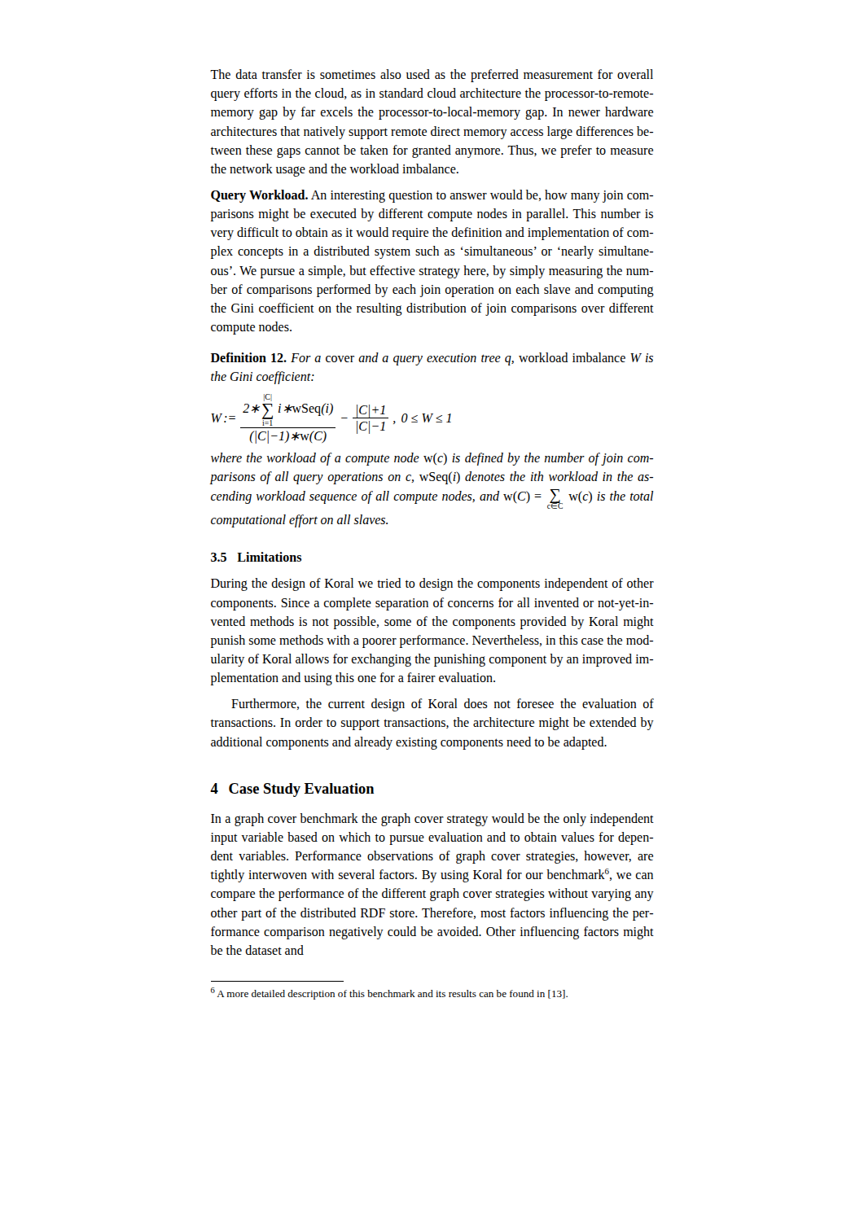The data transfer is sometimes also used as the preferred measurement for overall query efforts in the cloud, as in standard cloud architecture the processor-to-remote-memory gap by far excels the processor-to-local-memory gap. In newer hardware architectures that natively support remote direct memory access large differences between these gaps cannot be taken for granted anymore. Thus, we prefer to measure the network usage and the workload imbalance.
Query Workload. An interesting question to answer would be, how many join comparisons might be executed by different compute nodes in parallel. This number is very difficult to obtain as it would require the definition and implementation of complex concepts in a distributed system such as ‘simultaneous’ or ‘nearly simultaneous’. We pursue a simple, but effective strategy here, by simply measuring the number of comparisons performed by each join operation on each slave and computing the Gini coefficient on the resulting distribution of join comparisons over different compute nodes.
Definition 12. For a cover and a query execution tree q, workload imbalance W is the Gini coefficient:
W := 2∗|C|∑i=1 i∗wSeq(i) (|C|−1)∗w(C) − |C|+1 |C|−1 , 0 ≤ W ≤ 1
where the workload of a compute node w(c) is defined by the number of join comparisons of all query operations on c, wSeq(i) denotes the ith workload in the ascending workload sequence of all compute nodes, and w(C) = ∑c∈C w(c) is the total computational effort on all slaves.
3.5 Limitations
During the design of Koral we tried to design the components independent of other components. Since a complete separation of concerns for all invented or not-yet-invented methods is not possible, some of the components provided by Koral might punish some methods with a poorer performance. Nevertheless, in this case the modularity of Koral allows for exchanging the punishing component by an improved implementation and using this one for a fairer evaluation.
Furthermore, the current design of Koral does not foresee the evaluation of transactions. In order to support transactions, the architecture might be extended by additional components and already existing components need to be adapted.
4 Case Study Evaluation
In a graph cover benchmark the graph cover strategy would be the only independent input variable based on which to pursue evaluation and to obtain values for dependent variables. Performance observations of graph cover strategies, however, are tightly interwoven with several factors. By using Koral for our benchmark6, we can compare the performance of the different graph cover strategies without varying any other part of the distributed RDF store. Therefore, most factors influencing the performance comparison negatively could be avoided. Other influencing factors might be the dataset and
6 A more detailed description of this benchmark and its results can be found in [13].